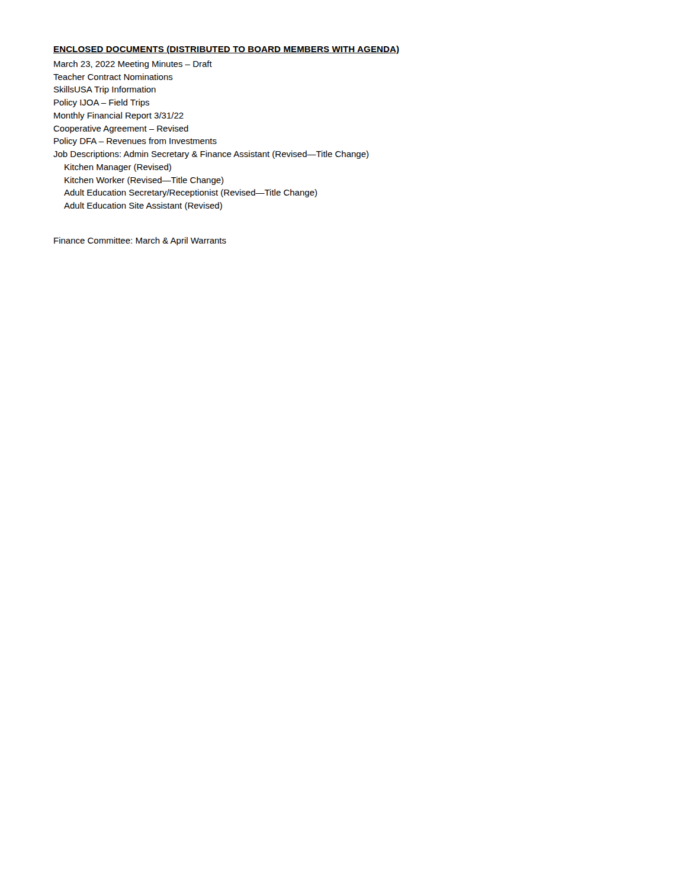ENCLOSED DOCUMENTS (DISTRIBUTED TO BOARD MEMBERS WITH AGENDA)
March 23, 2022 Meeting Minutes – Draft
Teacher Contract Nominations
SkillsUSA Trip Information
Policy IJOA – Field Trips
Monthly Financial Report 3/31/22
Cooperative Agreement – Revised
Policy DFA – Revenues from Investments
Job Descriptions: Admin Secretary & Finance Assistant (Revised—Title Change)
Kitchen Manager (Revised)
Kitchen Worker (Revised—Title Change)
Adult Education Secretary/Receptionist (Revised—Title Change)
Adult Education Site Assistant (Revised)
Finance Committee: March & April Warrants